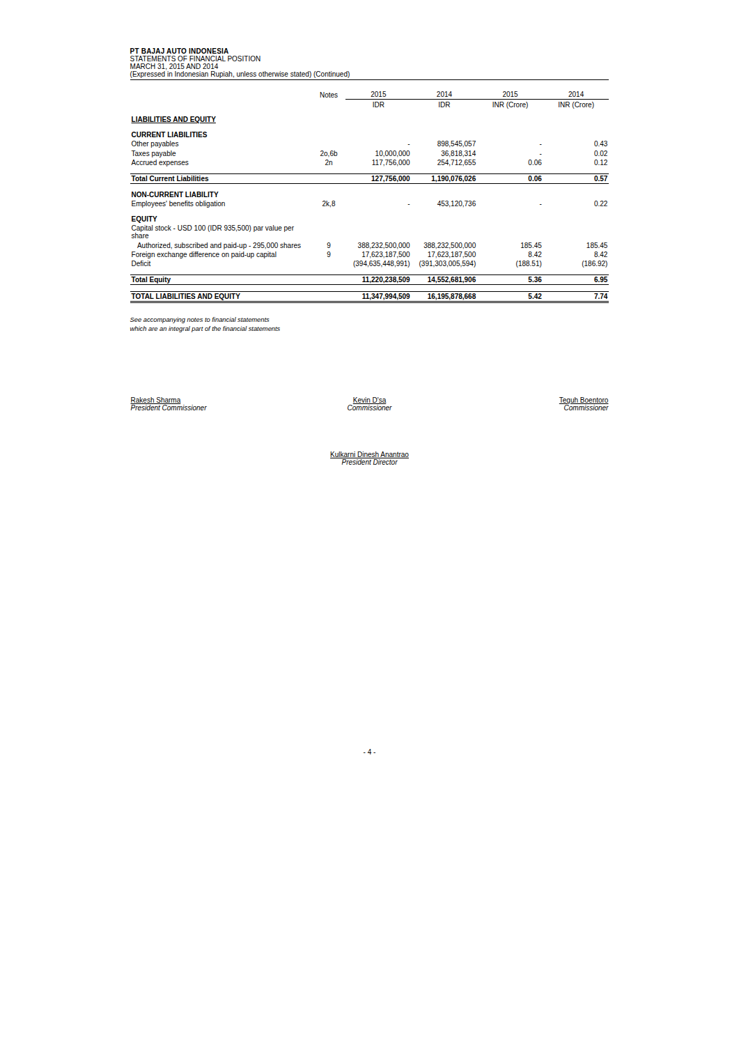PT BAJAJ AUTO INDONESIA
STATEMENTS OF FINANCIAL POSITION
MARCH 31, 2015 AND 2014
(Expressed in Indonesian Rupiah, unless otherwise stated) (Continued)
| | Notes | 2015 | 2014 | 2015 | 2014 |
| --- | --- | --- | --- | --- | --- |
| | | IDR | IDR | INR (Crore) | INR (Crore) |
| LIABILITIES AND EQUITY | | | | | |
| CURRENT LIABILITIES | | | | | |
| Other payables | | - | 898,545,057 | - | 0.43 |
| Taxes payable | 2o,6b | 10,000,000 | 36,818,314 | - | 0.02 |
| Accrued expenses | 2n | 117,756,000 | 254,712,655 | 0.06 | 0.12 |
| Total Current Liabilities | | 127,756,000 | 1,190,076,026 | 0.06 | 0.57 |
| NON-CURRENT LIABILITY | | | | | |
| Employees' benefits obligation | 2k,8 | - | 453,120,736 | - | 0.22 |
| EQUITY | | | | | |
| Capital stock - USD 100 (IDR 935,500) par value per share | | | | | |
| Authorized, subscribed and paid-up - 295,000 shares | 9 | 388,232,500,000 | 388,232,500,000 | 185.45 | 185.45 |
| Foreign exchange difference on paid-up capital | 9 | 17,623,187,500 | 17,623,187,500 | 8.42 | 8.42 |
| Deficit | | (394,635,448,991) | (391,303,005,594) | (188.51) | (186.92) |
| Total Equity | | 11,220,238,509 | 14,552,681,906 | 5.36 | 6.95 |
| TOTAL LIABILITIES AND EQUITY | | 11,347,994,509 | 16,195,878,668 | 5.42 | 7.74 |
See accompanying notes to financial statements
which are an integral part of the financial statements
| Rakesh Sharma President Commissioner | Kevin D'sa Commissioner | Teguh Boentoro Commissioner |
Kulkarni Dinesh Anantrao
President Director
- 4 -